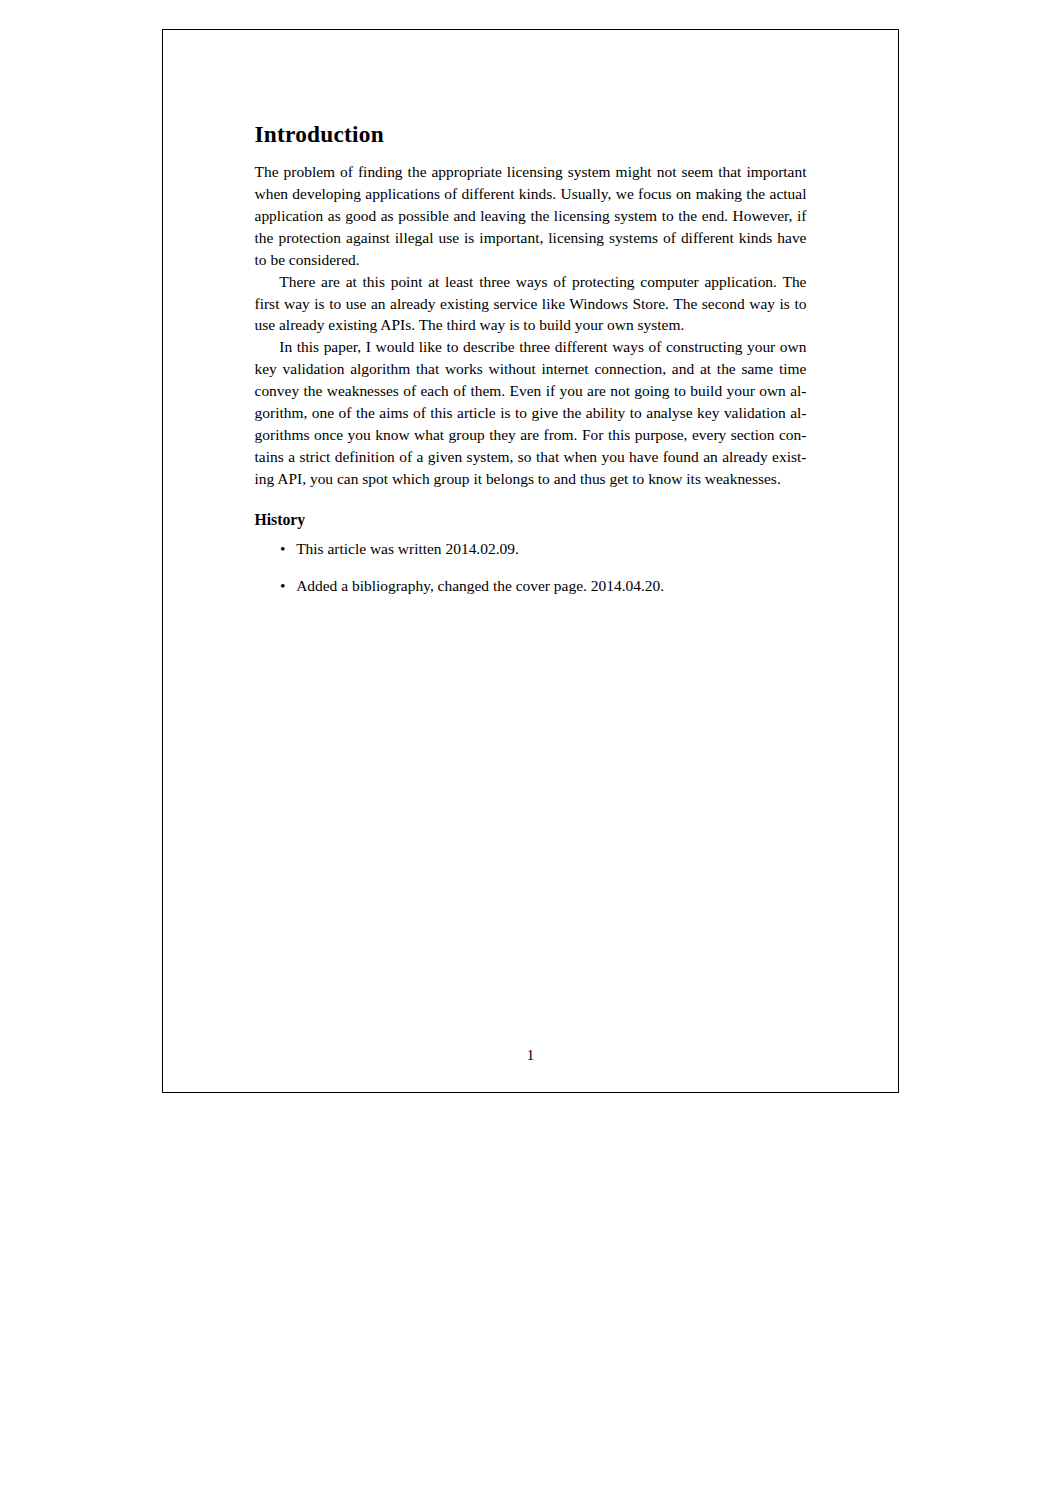Introduction
The problem of finding the appropriate licensing system might not seem that important when developing applications of different kinds. Usually, we focus on making the actual application as good as possible and leaving the licensing system to the end. However, if the protection against illegal use is important, licensing systems of different kinds have to be considered.
There are at this point at least three ways of protecting computer application. The first way is to use an already existing service like Windows Store. The second way is to use already existing APIs. The third way is to build your own system.
In this paper, I would like to describe three different ways of constructing your own key validation algorithm that works without internet connection, and at the same time convey the weaknesses of each of them. Even if you are not going to build your own algorithm, one of the aims of this article is to give the ability to analyse key validation algorithms once you know what group they are from. For this purpose, every section contains a strict definition of a given system, so that when you have found an already existing API, you can spot which group it belongs to and thus get to know its weaknesses.
History
This article was written 2014.02.09.
Added a bibliography, changed the cover page. 2014.04.20.
1